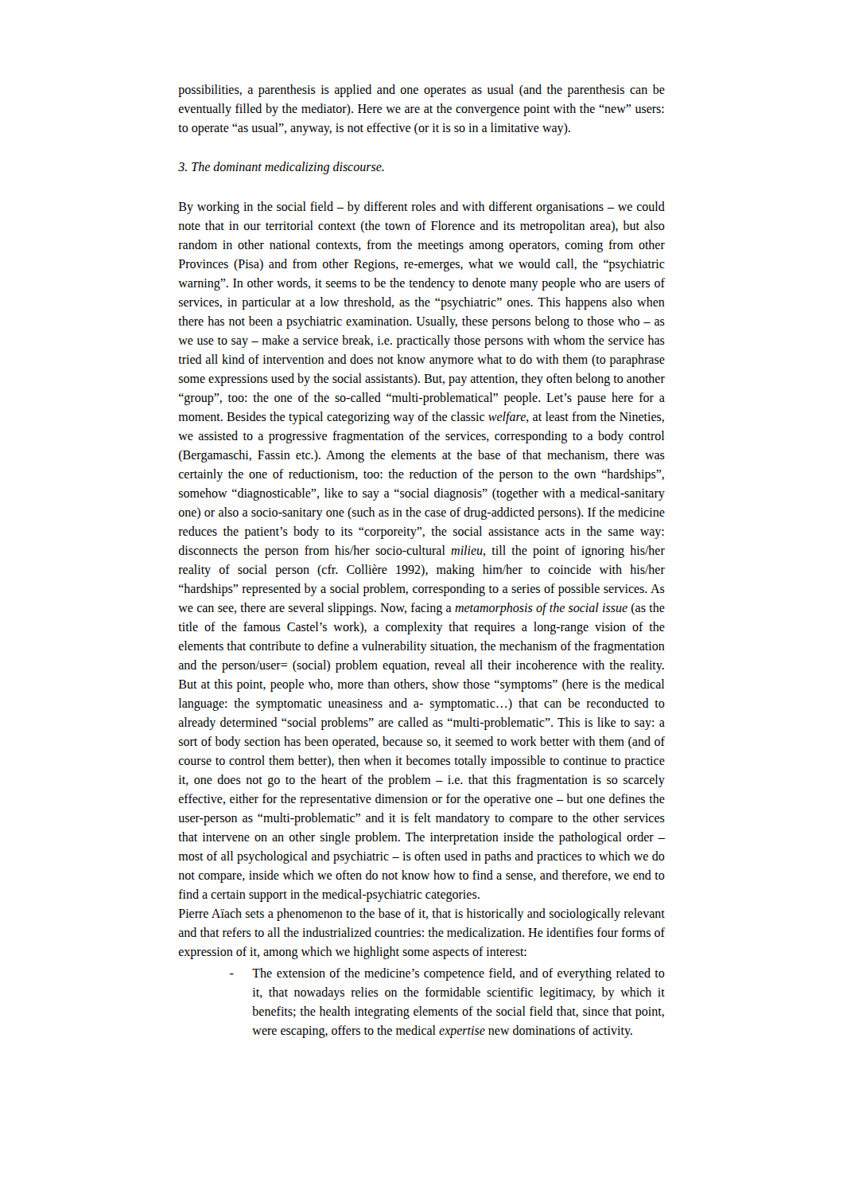possibilities, a parenthesis is applied and one operates as usual (and the parenthesis can be eventually filled by the mediator). Here we are at the convergence point with the “new” users: to operate “as usual”, anyway, is not effective (or it is so in a limitative way).
3. The dominant medicalizing discourse.
By working in the social field – by different roles and with different organisations – we could note that in our territorial context (the town of Florence and its metropolitan area), but also random in other national contexts, from the meetings among operators, coming from other Provinces (Pisa) and from other Regions, re-emerges, what we would call, the “psychiatric warning”. In other words, it seems to be the tendency to denote many people who are users of services, in particular at a low threshold, as the “psychiatric” ones. This happens also when there has not been a psychiatric examination. Usually, these persons belong to those who – as we use to say – make a service break, i.e. practically those persons with whom the service has tried all kind of intervention and does not know anymore what to do with them (to paraphrase some expressions used by the social assistants). But, pay attention, they often belong to another “group”, too: the one of the so-called “multi-problematical” people. Let’s pause here for a moment. Besides the typical categorizing way of the classic welfare, at least from the Nineties, we assisted to a progressive fragmentation of the services, corresponding to a body control (Bergamaschi, Fassin etc.). Among the elements at the base of that mechanism, there was certainly the one of reductionism, too: the reduction of the person to the own “hardships”, somehow “diagnosticable”, like to say a “social diagnosis” (together with a medical-sanitary one) or also a socio-sanitary one (such as in the case of drug-addicted persons). If the medicine reduces the patient’s body to its “corporeity”, the social assistance acts in the same way: disconnects the person from his/her socio-cultural milieu, till the point of ignoring his/her reality of social person (cfr. Collière 1992), making him/her to coincide with his/her “hardships” represented by a social problem, corresponding to a series of possible services. As we can see, there are several slippings. Now, facing a metamorphosis of the social issue (as the title of the famous Castel’s work), a complexity that requires a long-range vision of the elements that contribute to define a vulnerability situation, the mechanism of the fragmentation and the person/user= (social) problem equation, reveal all their incoherence with the reality. But at this point, people who, more than others, show those “symptoms” (here is the medical language: the symptomatic uneasiness and a- symptomatic…) that can be reconducted to already determined “social problems” are called as “multi-problematic”. This is like to say: a sort of body section has been operated, because so, it seemed to work better with them (and of course to control them better), then when it becomes totally impossible to continue to practice it, one does not go to the heart of the problem – i.e. that this fragmentation is so scarcely effective, either for the representative dimension or for the operative one – but one defines the user-person as “multi-problematic” and it is felt mandatory to compare to the other services that intervene on an other single problem. The interpretation inside the pathological order – most of all psychological and psychiatric – is often used in paths and practices to which we do not compare, inside which we often do not know how to find a sense, and therefore, we end to find a certain support in the medical-psychiatric categories.
Pierre Aïach sets a phenomenon to the base of it, that is historically and sociologically relevant and that refers to all the industrialized countries: the medicalization. He identifies four forms of expression of it, among which we highlight some aspects of interest:
The extension of the medicine’s competence field, and of everything related to it, that nowadays relies on the formidable scientific legitimacy, by which it benefits; the health integrating elements of the social field that, since that point, were escaping, offers to the medical expertise new dominations of activity.